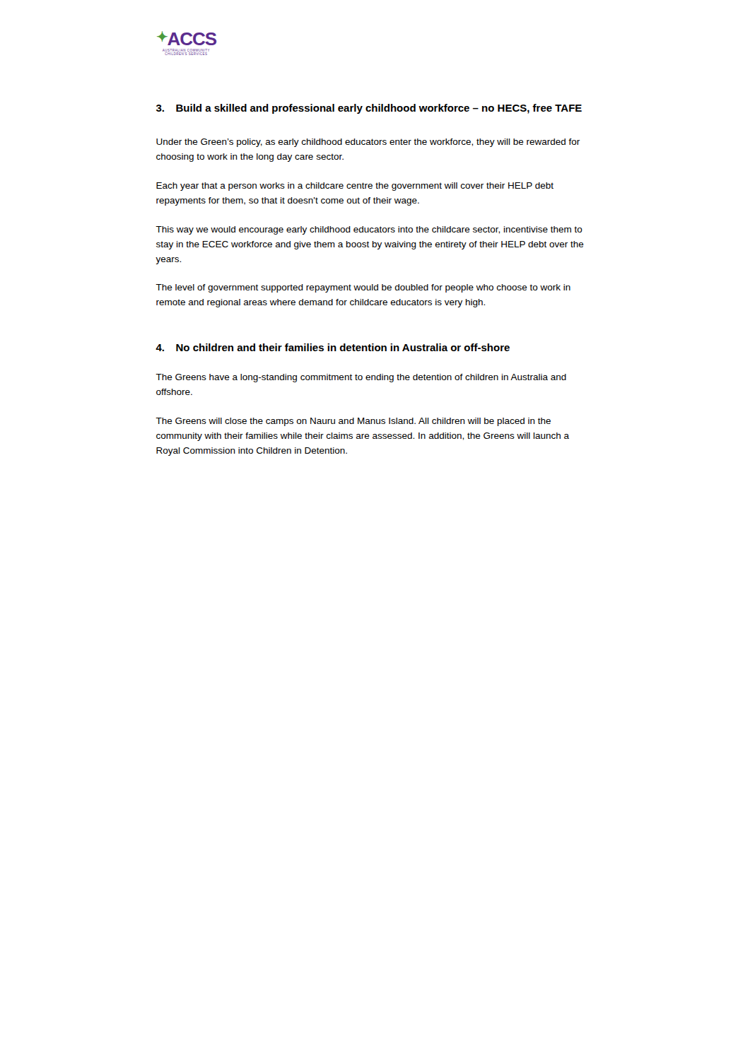✦ACCSAUSTRALIAN COMMUNITY
CHILDREN'S SERVICES
3. Build a skilled and professional early childhood workforce – no HECS, free TAFE
Under the Green’s policy, as early childhood educators enter the workforce, they will be rewarded for choosing to work in the long day care sector.
Each year that a person works in a childcare centre the government will cover their HELP debt repayments for them, so that it doesn't come out of their wage.
This way we would encourage early childhood educators into the childcare sector, incentivise them to stay in the ECEC workforce and give them a boost by waiving the entirety of their HELP debt over the years.
The level of government supported repayment would be doubled for people who choose to work in remote and regional areas where demand for childcare educators is very high.
4. No children and their families in detention in Australia or off-shore
The Greens have a long-standing commitment to ending the detention of children in Australia and offshore.
The Greens will close the camps on Nauru and Manus Island. All children will be placed in the community with their families while their claims are assessed. In addition, the Greens will launch a Royal Commission into Children in Detention.